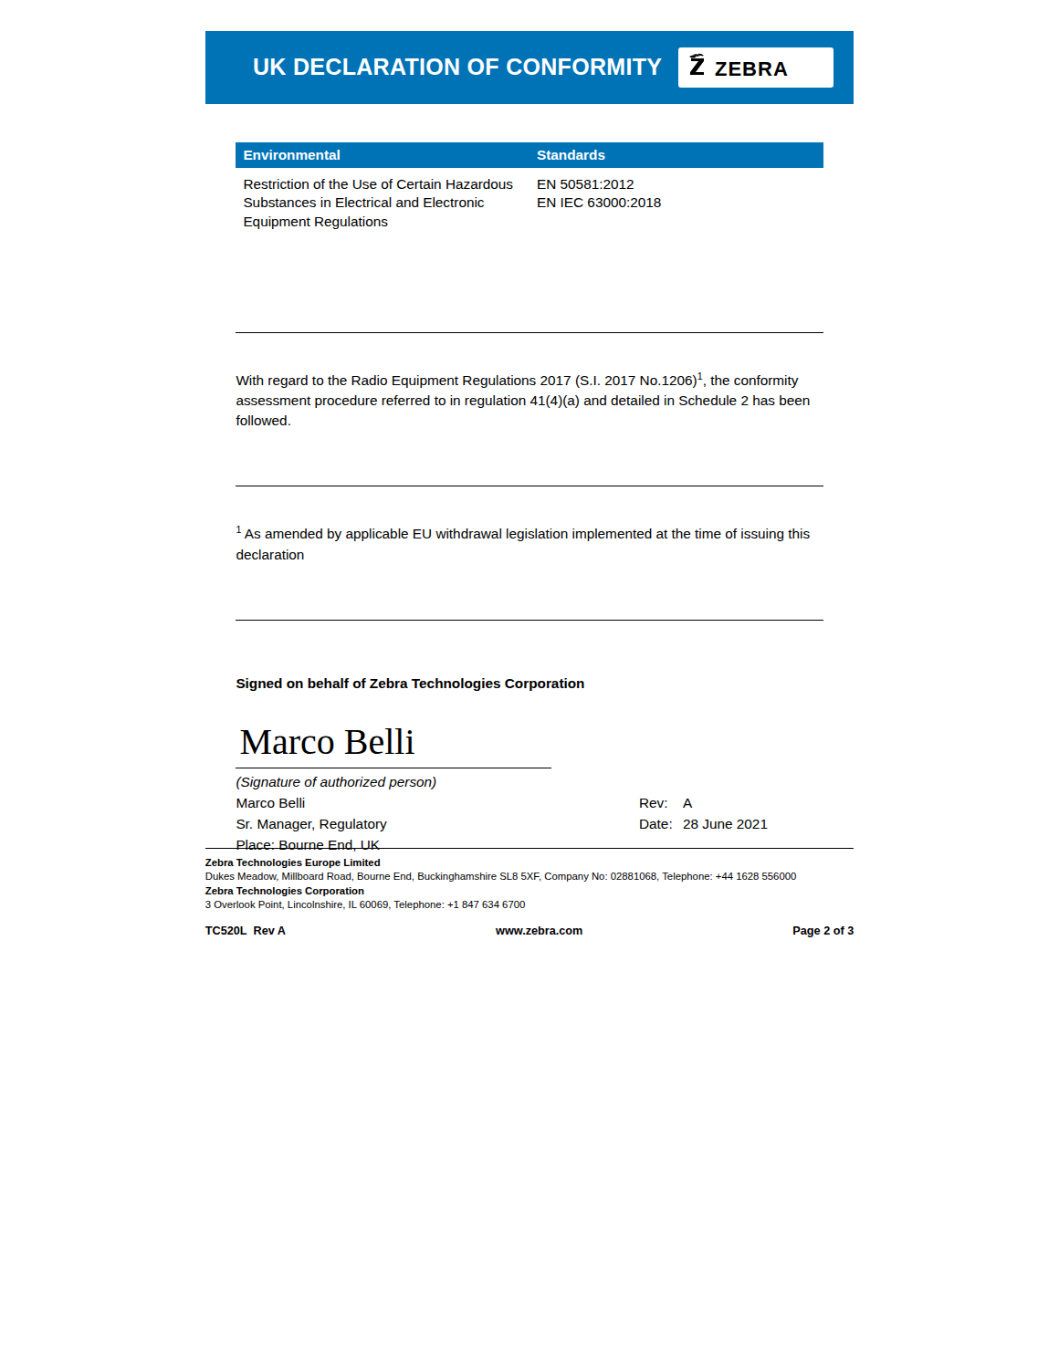UK DECLARATION OF CONFORMITY
ZEBRA
| Environmental | Standards |
| --- | --- |
| Restriction of the Use of Certain Hazardous Substances in Electrical and Electronic Equipment Regulations | EN 50581:2012 EN IEC 63000:2018 |
With regard to the Radio Equipment Regulations 2017 (S.I. 2017 No.1206)1, the conformity assessment procedure referred to in regulation 41(4)(a) and detailed in Schedule 2 has been followed.
1 As amended by applicable EU withdrawal legislation implemented at the time of issuing this declaration
Signed on behalf of Zebra Technologies Corporation
Marco Belli
(Signature of authorized person)
Marco Belli
Sr. Manager, Regulatory
Place: Bourne End, UK
Rev: A
Date: 28 June 2021
Zebra Technologies Europe Limited
Dukes Meadow, Millboard Road, Bourne End, Buckinghamshire SL8 5XF, Company No: 02881068, Telephone: +44 1628 556000
Zebra Technologies Corporation
3 Overlook Point, Lincolnshire, IL 60069, Telephone: +1 847 634 6700
TC520L Rev A
www.zebra.com
Page 2 of 3